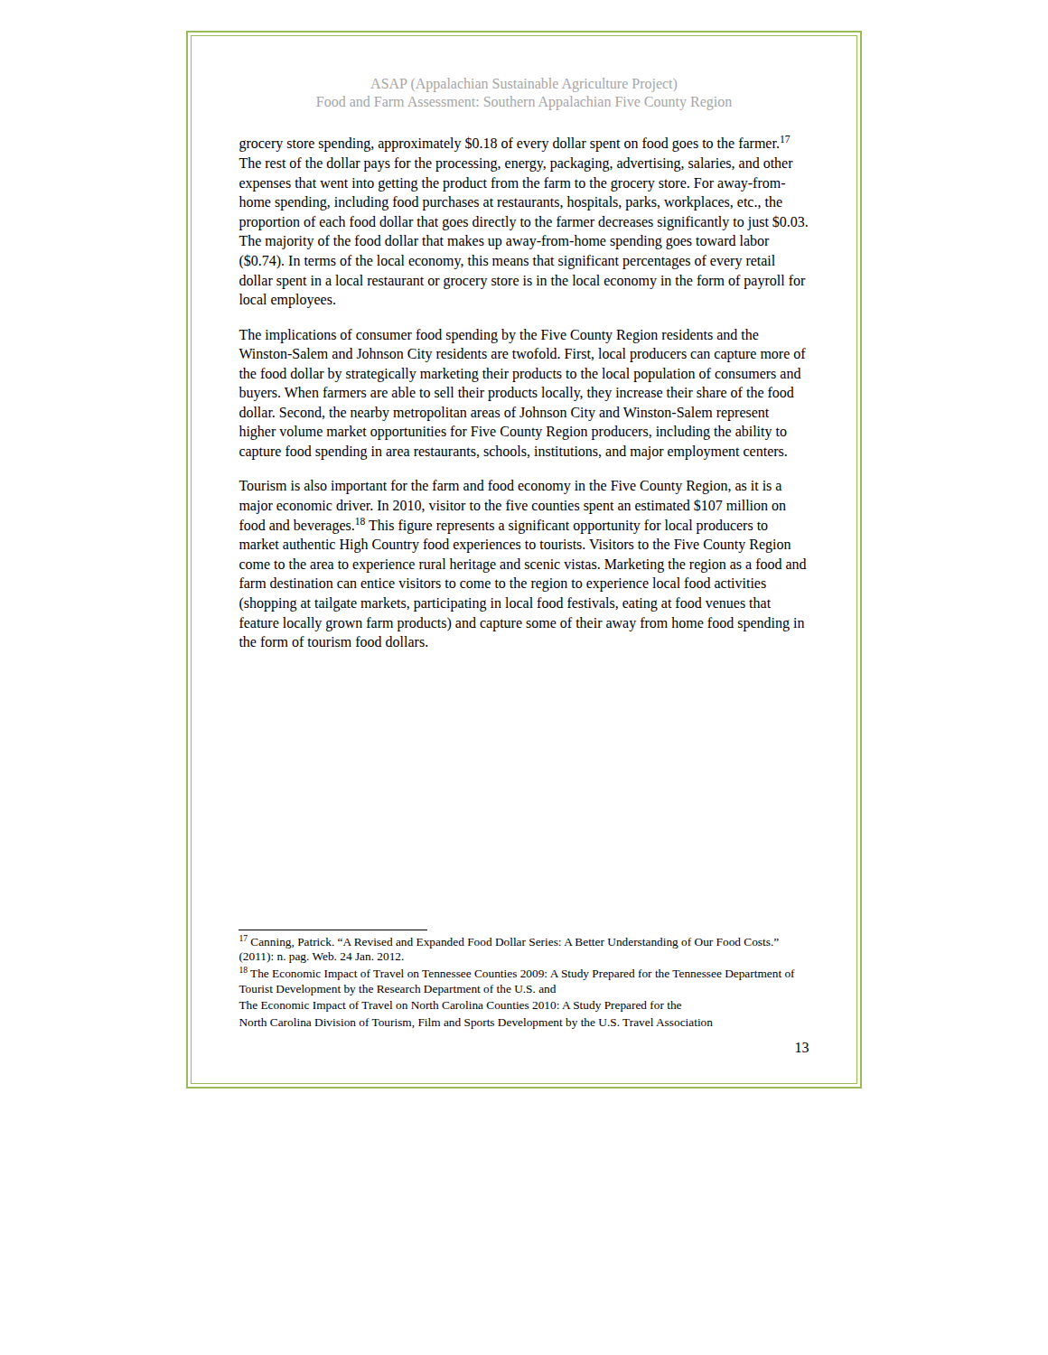ASAP (Appalachian Sustainable Agriculture Project)
Food and Farm Assessment: Southern Appalachian Five County Region
grocery store spending, approximately $0.18 of every dollar spent on food goes to the farmer.17 The rest of the dollar pays for the processing, energy, packaging, advertising, salaries, and other expenses that went into getting the product from the farm to the grocery store. For away-from-home spending, including food purchases at restaurants, hospitals, parks, workplaces, etc., the proportion of each food dollar that goes directly to the farmer decreases significantly to just $0.03. The majority of the food dollar that makes up away-from-home spending goes toward labor ($0.74). In terms of the local economy, this means that significant percentages of every retail dollar spent in a local restaurant or grocery store is in the local economy in the form of payroll for local employees.
The implications of consumer food spending by the Five County Region residents and the Winston-Salem and Johnson City residents are twofold. First, local producers can capture more of the food dollar by strategically marketing their products to the local population of consumers and buyers. When farmers are able to sell their products locally, they increase their share of the food dollar. Second, the nearby metropolitan areas of Johnson City and Winston-Salem represent higher volume market opportunities for Five County Region producers, including the ability to capture food spending in area restaurants, schools, institutions, and major employment centers.
Tourism is also important for the farm and food economy in the Five County Region, as it is a major economic driver. In 2010, visitor to the five counties spent an estimated $107 million on food and beverages.18 This figure represents a significant opportunity for local producers to market authentic High Country food experiences to tourists. Visitors to the Five County Region come to the area to experience rural heritage and scenic vistas. Marketing the region as a food and farm destination can entice visitors to come to the region to experience local food activities (shopping at tailgate markets, participating in local food festivals, eating at food venues that feature locally grown farm products) and capture some of their away from home food spending in the form of tourism food dollars.
17 Canning, Patrick. “A Revised and Expanded Food Dollar Series: A Better Understanding of Our Food Costs.” (2011): n. pag. Web. 24 Jan. 2012.
18 The Economic Impact of Travel on Tennessee Counties 2009: A Study Prepared for the Tennessee Department of Tourist Development by the Research Department of the U.S. and
The Economic Impact of Travel on North Carolina Counties 2010: A Study Prepared for the
North Carolina Division of Tourism, Film and Sports Development by the U.S. Travel Association
13